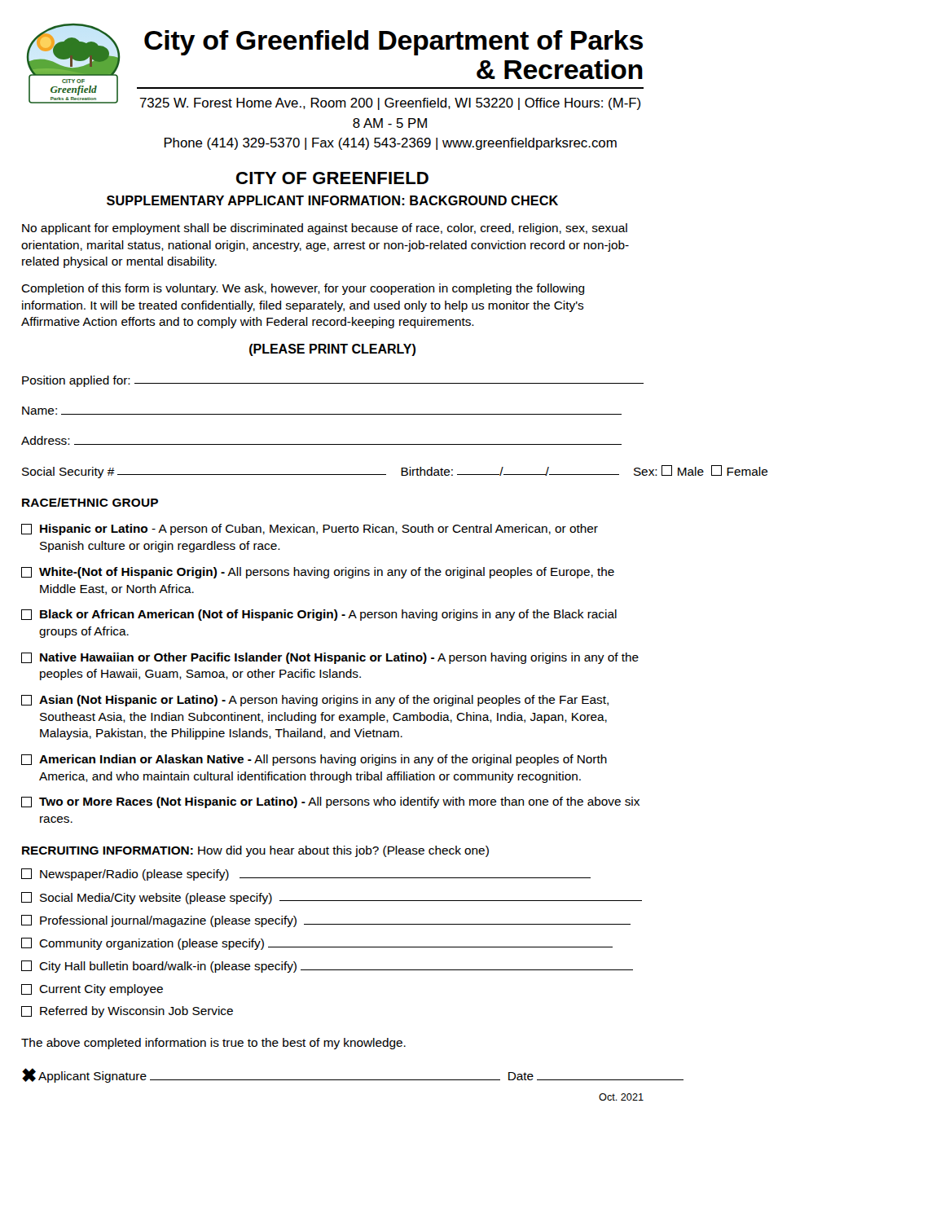CITY OF Greenfield Parks & Recreation
City of Greenfield Department of Parks & Recreation
7325 W. Forest Home Ave., Room 200 | Greenfield, WI 53220 | Office Hours: (M-F) 8 AM - 5 PM
Phone (414) 329-5370 | Fax (414) 543-2369 | www.greenfieldparksrec.com
CITY OF GREENFIELD
SUPPLEMENTARY APPLICANT INFORMATION: BACKGROUND CHECK
No applicant for employment shall be discriminated against because of race, color, creed, religion, sex, sexual orientation, marital status, national origin, ancestry, age, arrest or non-job-related conviction record or non-job-related physical or mental disability.
Completion of this form is voluntary. We ask, however, for your cooperation in completing the following information. It will be treated confidentially, filed separately, and used only to help us monitor the City's Affirmative Action efforts and to comply with Federal record-keeping requirements.
(PLEASE PRINT CLEARLY)
Position applied for:
Name:
Address:
Social Security # Birthdate: / / Sex: Male Female
RACE/ETHNIC GROUP
Hispanic or Latino - A person of Cuban, Mexican, Puerto Rican, South or Central American, or other Spanish culture or origin regardless of race.
White-(Not of Hispanic Origin) - All persons having origins in any of the original peoples of Europe, the Middle East, or North Africa.
Black or African American (Not of Hispanic Origin) - A person having origins in any of the Black racial groups of Africa.
Native Hawaiian or Other Pacific Islander (Not Hispanic or Latino) - A person having origins in any of the peoples of Hawaii, Guam, Samoa, or other Pacific Islands.
Asian (Not Hispanic or Latino) - A person having origins in any of the original peoples of the Far East, Southeast Asia, the Indian Subcontinent, including for example, Cambodia, China, India, Japan, Korea, Malaysia, Pakistan, the Philippine Islands, Thailand, and Vietnam.
American Indian or Alaskan Native - All persons having origins in any of the original peoples of North America, and who maintain cultural identification through tribal affiliation or community recognition.
Two or More Races (Not Hispanic or Latino) - All persons who identify with more than one of the above six races.
RECRUITING INFORMATION: How did you hear about this job? (Please check one)
Newspaper/Radio (please specify)
Social Media/City website (please specify)
Professional journal/magazine (please specify)
Community organization (please specify)
City Hall bulletin board/walk-in (please specify)
Current City employee
Referred by Wisconsin Job Service
The above completed information is true to the best of my knowledge.
✖Applicant Signature Date
Oct. 2021